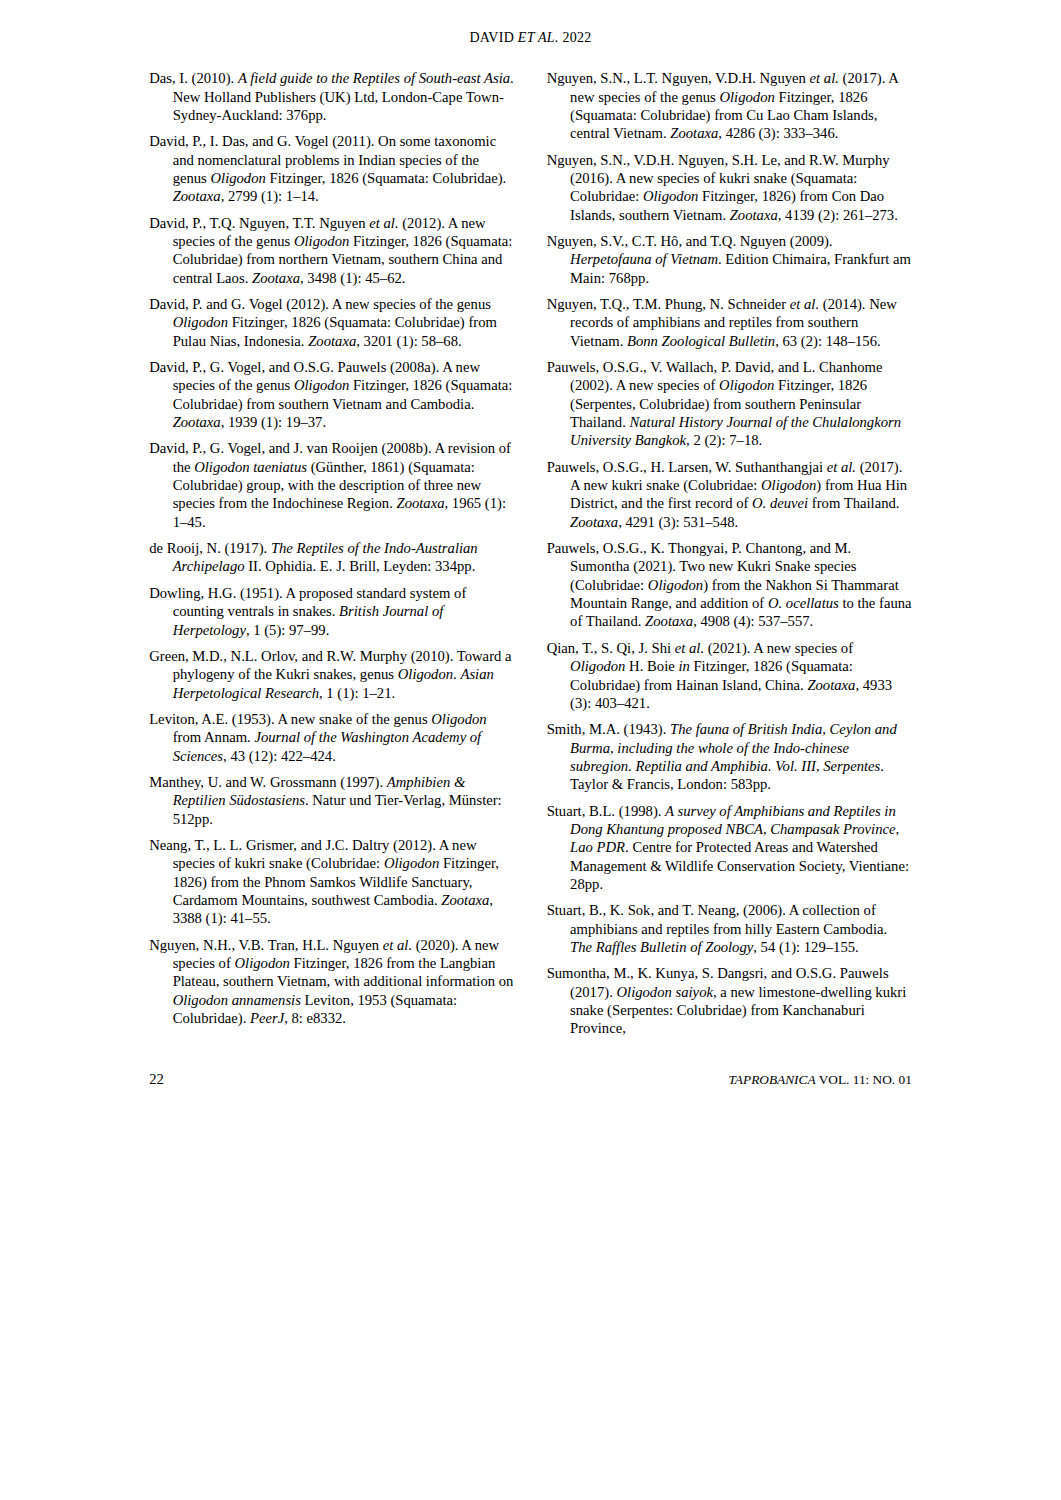DAVID ET AL. 2022
Das, I. (2010). A field guide to the Reptiles of South-east Asia. New Holland Publishers (UK) Ltd, London-Cape Town-Sydney-Auckland: 376pp.
David, P., I. Das, and G. Vogel (2011). On some taxonomic and nomenclatural problems in Indian species of the genus Oligodon Fitzinger, 1826 (Squamata: Colubridae). Zootaxa, 2799 (1): 1–14.
David, P., T.Q. Nguyen, T.T. Nguyen et al. (2012). A new species of the genus Oligodon Fitzinger, 1826 (Squamata: Colubridae) from northern Vietnam, southern China and central Laos. Zootaxa, 3498 (1): 45–62.
David, P. and G. Vogel (2012). A new species of the genus Oligodon Fitzinger, 1826 (Squamata: Colubridae) from Pulau Nias, Indonesia. Zootaxa, 3201 (1): 58–68.
David, P., G. Vogel, and O.S.G. Pauwels (2008a). A new species of the genus Oligodon Fitzinger, 1826 (Squamata: Colubridae) from southern Vietnam and Cambodia. Zootaxa, 1939 (1): 19–37.
David, P., G. Vogel, and J. van Rooijen (2008b). A revision of the Oligodon taeniatus (Günther, 1861) (Squamata: Colubridae) group, with the description of three new species from the Indochinese Region. Zootaxa, 1965 (1): 1–45.
de Rooij, N. (1917). The Reptiles of the Indo-Australian Archipelago II. Ophidia. E. J. Brill, Leyden: 334pp.
Dowling, H.G. (1951). A proposed standard system of counting ventrals in snakes. British Journal of Herpetology, 1 (5): 97–99.
Green, M.D., N.L. Orlov, and R.W. Murphy (2010). Toward a phylogeny of the Kukri snakes, genus Oligodon. Asian Herpetological Research, 1 (1): 1–21.
Leviton, A.E. (1953). A new snake of the genus Oligodon from Annam. Journal of the Washington Academy of Sciences, 43 (12): 422–424.
Manthey, U. and W. Grossmann (1997). Amphibien & Reptilien Südostasiens. Natur und Tier-Verlag, Münster: 512pp.
Neang, T., L. L. Grismer, and J.C. Daltry (2012). A new species of kukri snake (Colubridae: Oligodon Fitzinger, 1826) from the Phnom Samkos Wildlife Sanctuary, Cardamom Mountains, southwest Cambodia. Zootaxa, 3388 (1): 41–55.
Nguyen, N.H., V.B. Tran, H.L. Nguyen et al. (2020). A new species of Oligodon Fitzinger, 1826 from the Langbian Plateau, southern Vietnam, with additional information on Oligodon annamensis Leviton, 1953 (Squamata: Colubridae). PeerJ, 8: e8332.
Nguyen, S.N., L.T. Nguyen, V.D.H. Nguyen et al. (2017). A new species of the genus Oligodon Fitzinger, 1826 (Squamata: Colubridae) from Cu Lao Cham Islands, central Vietnam. Zootaxa, 4286 (3): 333–346.
Nguyen, S.N., V.D.H. Nguyen, S.H. Le, and R.W. Murphy (2016). A new species of kukri snake (Squamata: Colubridae: Oligodon Fitzinger, 1826) from Con Dao Islands, southern Vietnam. Zootaxa, 4139 (2): 261–273.
Nguyen, S.V., C.T. Hô, and T.Q. Nguyen (2009). Herpetofauna of Vietnam. Edition Chimaira, Frankfurt am Main: 768pp.
Nguyen, T.Q., T.M. Phung, N. Schneider et al. (2014). New records of amphibians and reptiles from southern Vietnam. Bonn Zoological Bulletin, 63 (2): 148–156.
Pauwels, O.S.G., V. Wallach, P. David, and L. Chanhome (2002). A new species of Oligodon Fitzinger, 1826 (Serpentes, Colubridae) from southern Peninsular Thailand. Natural History Journal of the Chulalongkorn University Bangkok, 2 (2): 7–18.
Pauwels, O.S.G., H. Larsen, W. Suthanthangjai et al. (2017). A new kukri snake (Colubridae: Oligodon) from Hua Hin District, and the first record of O. deuvei from Thailand. Zootaxa, 4291 (3): 531–548.
Pauwels, O.S.G., K. Thongyai, P. Chantong, and M. Sumontha (2021). Two new Kukri Snake species (Colubridae: Oligodon) from the Nakhon Si Thammarat Mountain Range, and addition of O. ocellatus to the fauna of Thailand. Zootaxa, 4908 (4): 537–557.
Qian, T., S. Qi, J. Shi et al. (2021). A new species of Oligodon H. Boie in Fitzinger, 1826 (Squamata: Colubridae) from Hainan Island, China. Zootaxa, 4933 (3): 403–421.
Smith, M.A. (1943). The fauna of British India, Ceylon and Burma, including the whole of the Indo-chinese subregion. Reptilia and Amphibia. Vol. III, Serpentes. Taylor & Francis, London: 583pp.
Stuart, B.L. (1998). A survey of Amphibians and Reptiles in Dong Khantung proposed NBCA, Champasak Province, Lao PDR. Centre for Protected Areas and Watershed Management & Wildlife Conservation Society, Vientiane: 28pp.
Stuart, B., K. Sok, and T. Neang, (2006). A collection of amphibians and reptiles from hilly Eastern Cambodia. The Raffles Bulletin of Zoology, 54 (1): 129–155.
Sumontha, M., K. Kunya, S. Dangsri, and O.S.G. Pauwels (2017). Oligodon saiyok, a new limestone-dwelling kukri snake (Serpentes: Colubridae) from Kanchanaburi Province,
22 TAPROBANICA VOL. 11: NO. 01